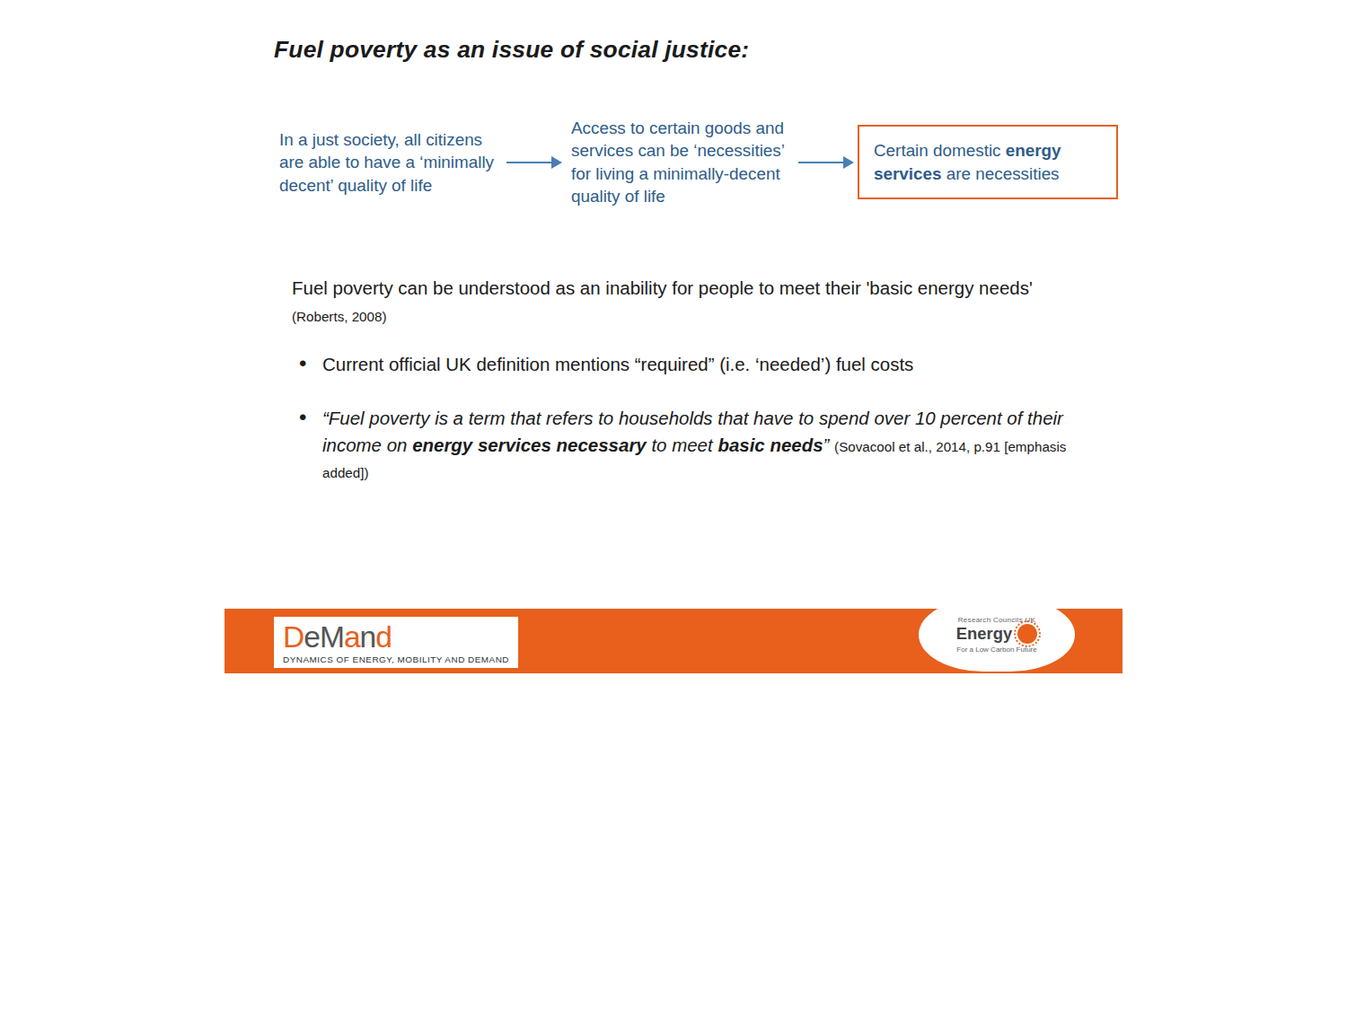Fuel poverty as an issue of social justice:
In a just society, all citizens are able to have a ‘minimally decent’ quality of life
Access to certain goods and services can be ‘necessities’ for living a minimally-decent quality of life
Certain domestic energy services are necessities
Fuel poverty can be understood as an inability for people to meet their 'basic energy needs' (Roberts, 2008)
Current official UK definition mentions “required” (i.e. ‘needed’) fuel costs
“Fuel poverty is a term that refers to households that have to spend over 10 percent of their income on energy services necessary to meet basic needs” (Sovacool et al., 2014, p.91 [emphasis added])
DeMand
DYNAMICS OF ENERGY, MOBILITY AND DEMAND
Research Councils UK
Energy
For a Low Carbon Future